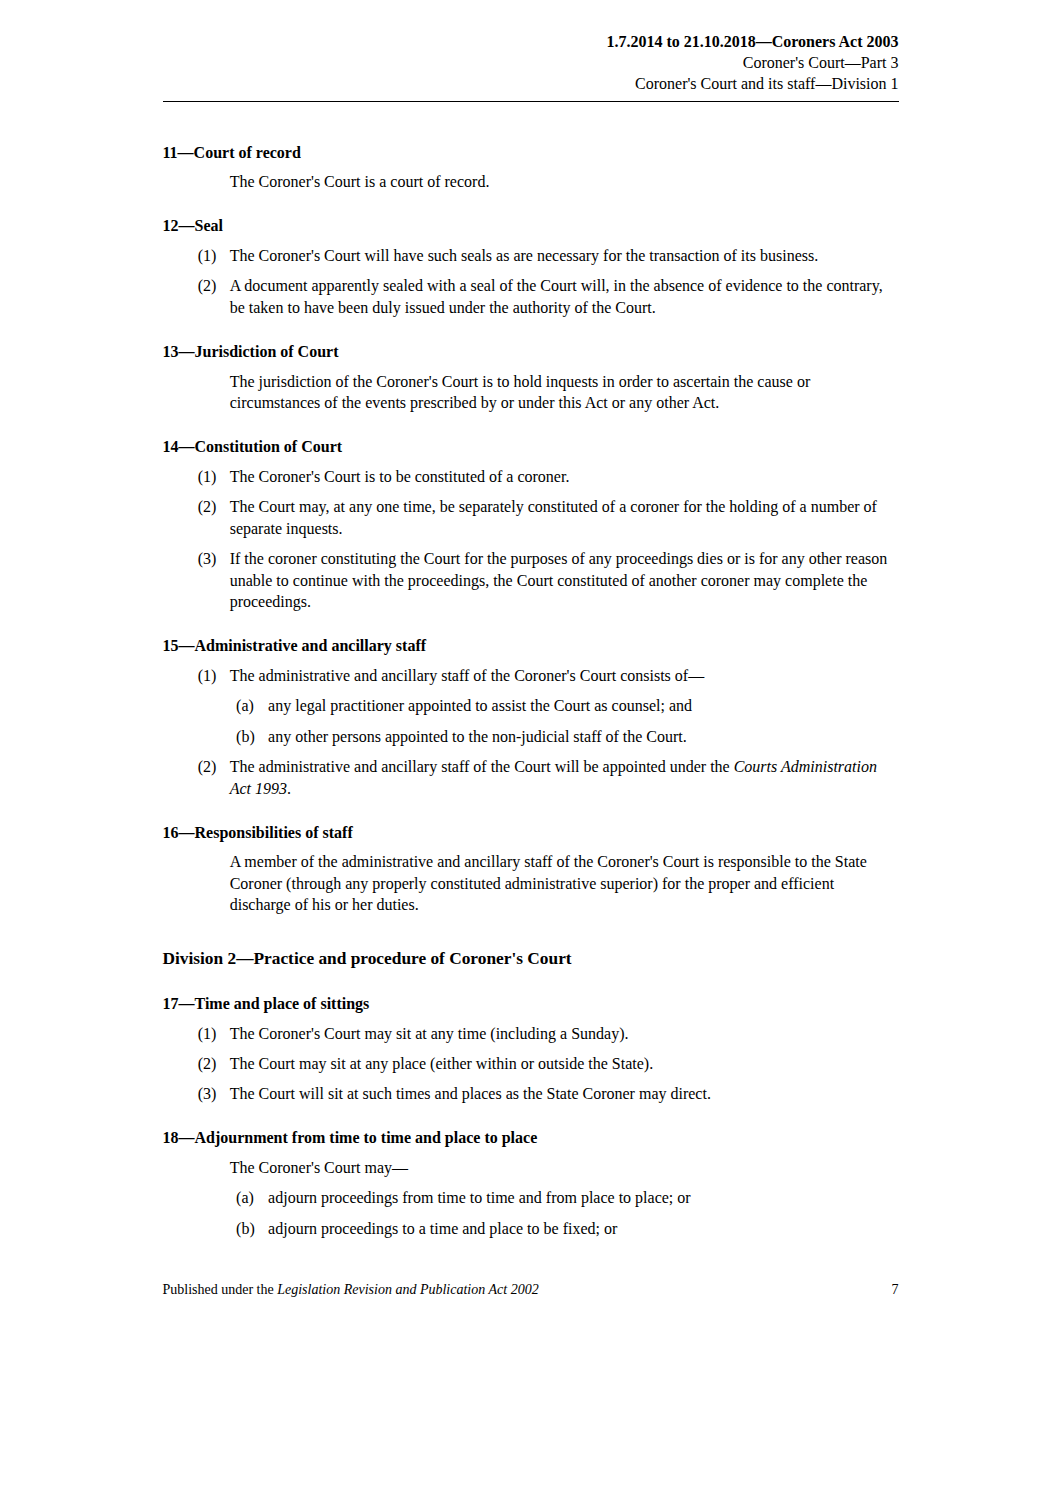1.7.2014 to 21.10.2018—Coroners Act 2003
Coroner's Court—Part 3
Coroner's Court and its staff—Division 1
11—Court of record
The Coroner's Court is a court of record.
12—Seal
(1) The Coroner's Court will have such seals as are necessary for the transaction of its business.
(2) A document apparently sealed with a seal of the Court will, in the absence of evidence to the contrary, be taken to have been duly issued under the authority of the Court.
13—Jurisdiction of Court
The jurisdiction of the Coroner's Court is to hold inquests in order to ascertain the cause or circumstances of the events prescribed by or under this Act or any other Act.
14—Constitution of Court
(1) The Coroner's Court is to be constituted of a coroner.
(2) The Court may, at any one time, be separately constituted of a coroner for the holding of a number of separate inquests.
(3) If the coroner constituting the Court for the purposes of any proceedings dies or is for any other reason unable to continue with the proceedings, the Court constituted of another coroner may complete the proceedings.
15—Administrative and ancillary staff
(1) The administrative and ancillary staff of the Coroner's Court consists of—
(a) any legal practitioner appointed to assist the Court as counsel; and
(b) any other persons appointed to the non-judicial staff of the Court.
(2) The administrative and ancillary staff of the Court will be appointed under the Courts Administration Act 1993.
16—Responsibilities of staff
A member of the administrative and ancillary staff of the Coroner's Court is responsible to the State Coroner (through any properly constituted administrative superior) for the proper and efficient discharge of his or her duties.
Division 2—Practice and procedure of Coroner's Court
17—Time and place of sittings
(1) The Coroner's Court may sit at any time (including a Sunday).
(2) The Court may sit at any place (either within or outside the State).
(3) The Court will sit at such times and places as the State Coroner may direct.
18—Adjournment from time to time and place to place
The Coroner's Court may—
(a) adjourn proceedings from time to time and from place to place; or
(b) adjourn proceedings to a time and place to be fixed; or
Published under the Legislation Revision and Publication Act 2002
7